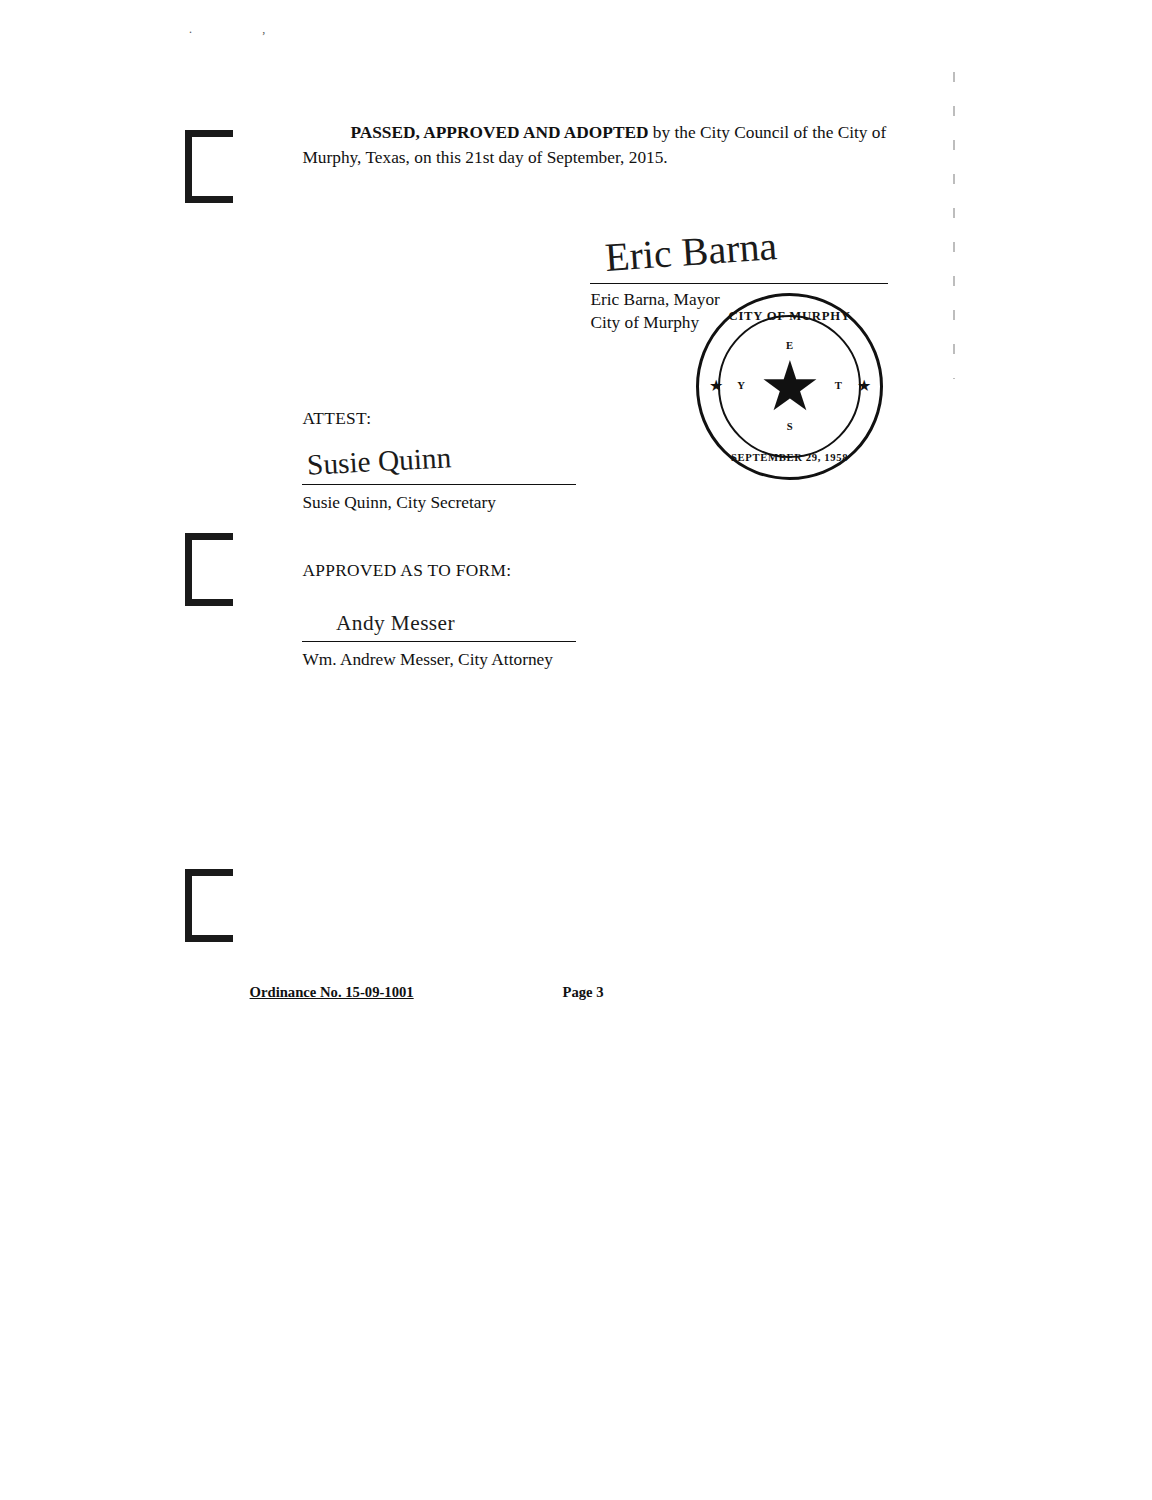. ,
PASSED, APPROVED AND ADOPTED by the City Council of the City of Murphy, Texas, on this 21st day of September, 2015.
Eric Barna
Eric Barna, Mayor
City of Murphy
CITY OF MURPHY
★ ★
E T Y S
★
SEPTEMBER 29, 1958
ATTEST:
Susie Quinn
Susie Quinn, City Secretary
APPROVED AS TO FORM:
Andy Messer
Wm. Andrew Messer, City Attorney
Ordinance No. 15-09-1001 Page 3